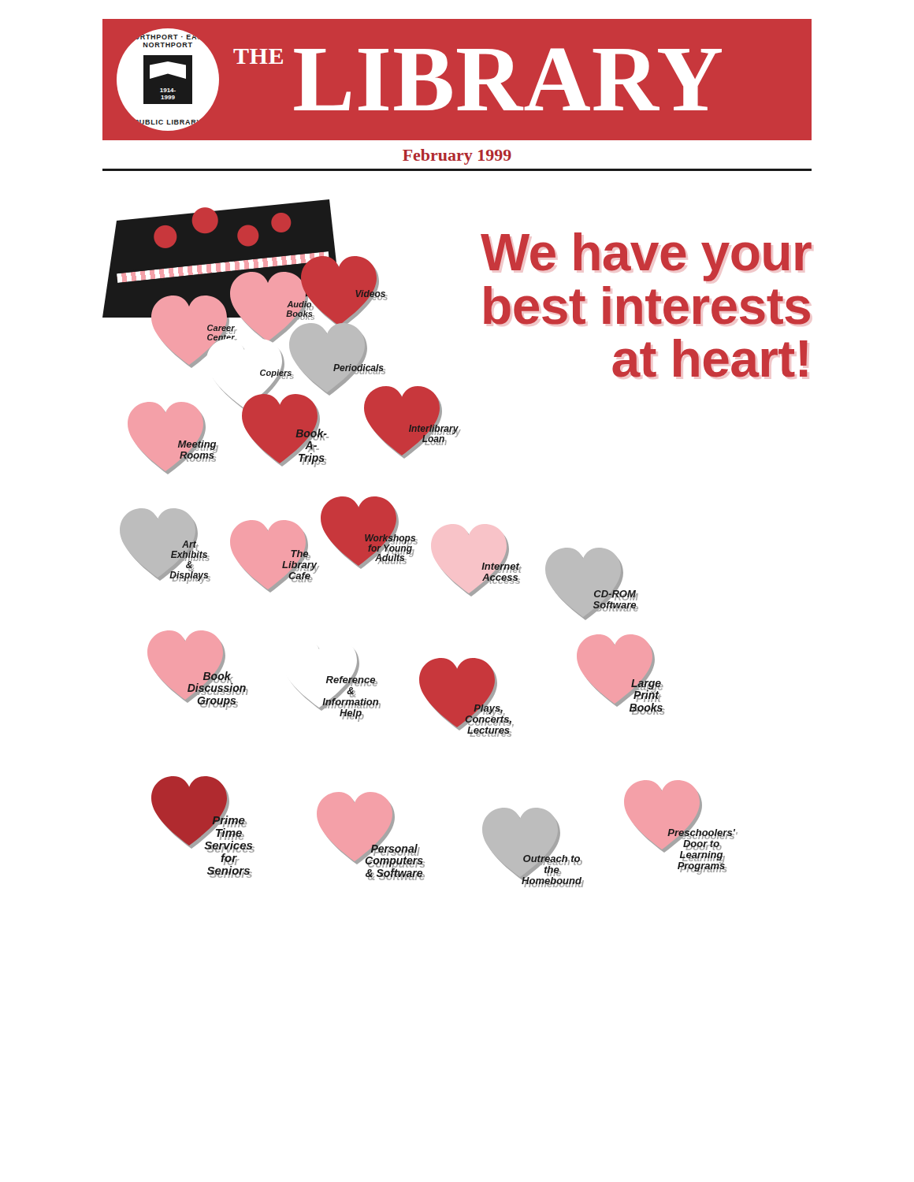NORTHPORT · EAST NORTHPORT PUBLIC LIBRARY
1914-
1999
THE LIBRARY
February 1999
We have your best interests at heart!
Career Center
Audio Books
Videos
Copiers
Periodicals
Meeting Rooms
Book-A-Trips
Interlibrary Loan
Art Exhibits & Displays
The Library Cafe
Workshops for Young Adults
Internet Access
CD-ROM Software
Book Discussion Groups
Reference & Information Help
Plays, Concerts, Lectures
Large Print Books
Prime Time Services for Seniors
Personal Computers & Software
Outreach to the Homebound
Preschoolers' Door to Learning Programs